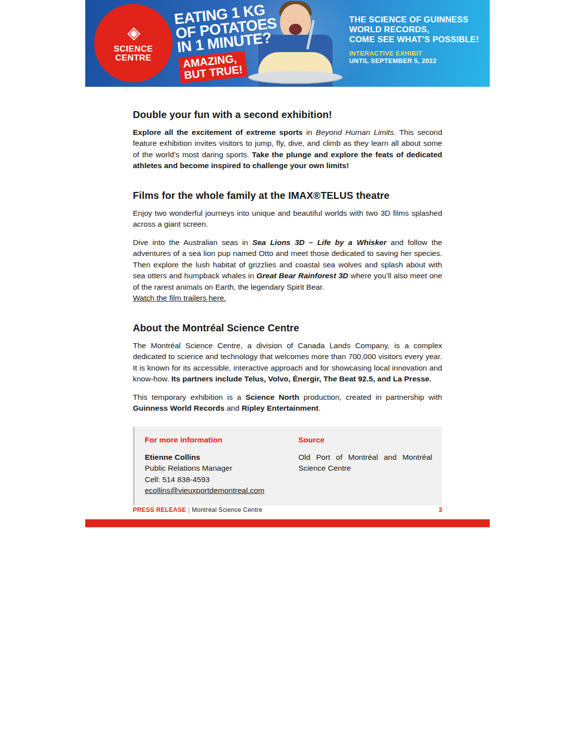◈
SCIENCE
CENTRE
EATING 1 KG
OF POTATOES
IN 1 MINUTE?
AMAZING,
BUT TRUE!
THE SCIENCE OF GUINNESS
WORLD RECORDS,
COME SEE WHAT’S POSSIBLE!
INTERACTIVE EXHIBIT
UNTIL SEPTEMBER 5, 2022
Double your fun with a second exhibition!
Explore all the excitement of extreme sports in Beyond Human Limits. This second feature exhibition invites visitors to jump, fly, dive, and climb as they learn all about some of the world’s most daring sports. Take the plunge and explore the feats of dedicated athletes and become inspired to challenge your own limits!
Films for the whole family at the IMAX®TELUS theatre
Enjoy two wonderful journeys into unique and beautiful worlds with two 3D films splashed across a giant screen.
Dive into the Australian seas in Sea Lions 3D – Life by a Whisker and follow the adventures of a sea lion pup named Otto and meet those dedicated to saving her species. Then explore the lush habitat of grizzlies and coastal sea wolves and splash about with sea otters and humpback whales in Great Bear Rainforest 3D where you’ll also meet one of the rarest animals on Earth, the legendary Spirit Bear.
Watch the film trailers here.
About the Montréal Science Centre
The Montréal Science Centre, a division of Canada Lands Company, is a complex dedicated to science and technology that welcomes more than 700,000 visitors every year. It is known for its accessible, interactive approach and for showcasing local innovation and know-how. Its partners include Telus, Volvo, Énergir, The Beat 92.5, and La Presse.
This temporary exhibition is a Science North production, created in partnership with Guinness World Records and Ripley Entertainment.
For more information
Etienne Collins
Public Relations Manager
Cell: 514 838-4593
ecollins@vieuxportdemontreal.com
Source
Old Port of Montréal and Montréal Science Centre
PRESS RELEASE|Montréal Science Centre
3